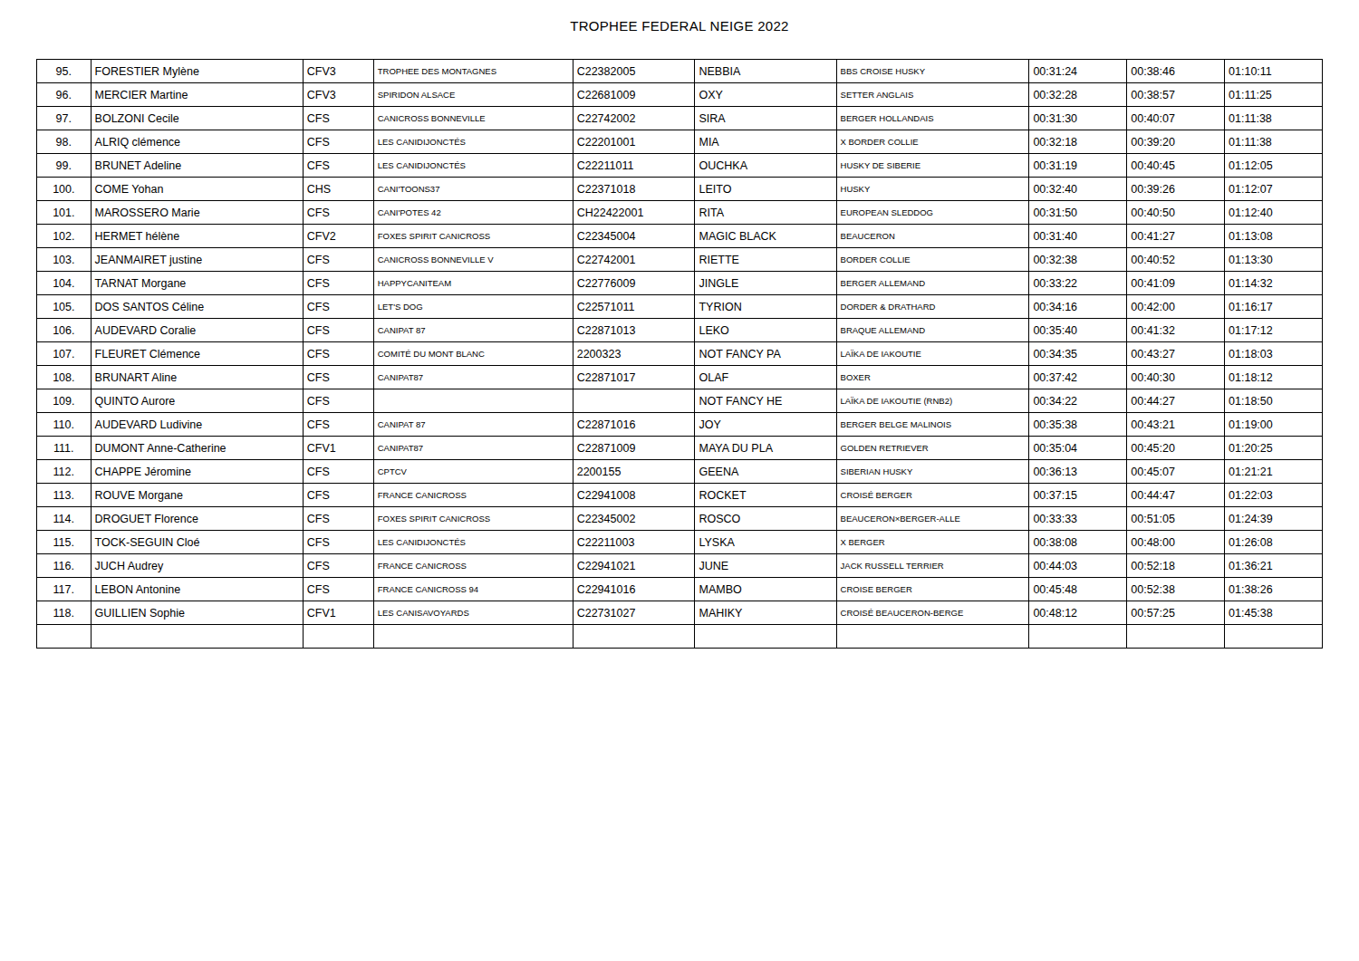TROPHEE FEDERAL NEIGE 2022
| 95. | FORESTIER Mylène | CFV3 | TROPHEE DES MONTAGNES | C22382005 | NEBBIA | BBS CROISE HUSKY | 00:31:24 | 00:38:46 | 01:10:11 |
| 96. | MERCIER Martine | CFV3 | SPIRIDON ALSACE | C22681009 | OXY | SETTER ANGLAIS | 00:32:28 | 00:38:57 | 01:11:25 |
| 97. | BOLZONI Cecile | CFS | CANICROSS BONNEVILLE | C22742002 | SIRA | BERGER HOLLANDAIS | 00:31:30 | 00:40:07 | 01:11:38 |
| 98. | ALRIQ clémence | CFS | LES CANIDIJONCTÉS | C22201001 | MIA | X BORDER COLLIE | 00:32:18 | 00:39:20 | 01:11:38 |
| 99. | BRUNET Adeline | CFS | LES CANIDIJONCTÉS | C22211011 | OUCHKA | HUSKY DE SIBERIE | 00:31:19 | 00:40:45 | 01:12:05 |
| 100. | COME Yohan | CHS | CANI'TOONS37 | C22371018 | LEITO | HUSKY | 00:32:40 | 00:39:26 | 01:12:07 |
| 101. | MAROSSERO Marie | CFS | CANI'POTES 42 | CH22422001 | RITA | EUROPEAN SLEDDOG | 00:31:50 | 00:40:50 | 01:12:40 |
| 102. | HERMET hélène | CFV2 | FOXES SPIRIT CANICROSS | C22345004 | MAGIC BLACK | BEAUCERON | 00:31:40 | 00:41:27 | 01:13:08 |
| 103. | JEANMAIRET justine | CFS | CANICROSS BONNEVILLE V | C22742001 | RIETTE | BORDER COLLIE | 00:32:38 | 00:40:52 | 01:13:30 |
| 104. | TARNAT Morgane | CFS | HAPPYCANITEAM | C22776009 | JINGLE | BERGER ALLEMAND | 00:33:22 | 00:41:09 | 01:14:32 |
| 105. | DOS SANTOS Céline | CFS | LET'S DOG | C22571011 | TYRION | DORDER & DRATHARD | 00:34:16 | 00:42:00 | 01:16:17 |
| 106. | AUDEVARD Coralie | CFS | CANIPAT 87 | C22871013 | LEKO | BRAQUE ALLEMAND | 00:35:40 | 00:41:32 | 01:17:12 |
| 107. | FLEURET Clémence | CFS | COMITÉ DU MONT BLANC | 2200323 | NOT FANCY PA | LAÏKA DE IAKOUTIE | 00:34:35 | 00:43:27 | 01:18:03 |
| 108. | BRUNART Aline | CFS | CANIPAT87 | C22871017 | OLAF | BOXER | 00:37:42 | 00:40:30 | 01:18:12 |
| 109. | QUINTO Aurore | CFS | | | NOT FANCY HE | LAÏKA DE IAKOUTIE (RNB2) | 00:34:22 | 00:44:27 | 01:18:50 |
| 110. | AUDEVARD Ludivine | CFS | CANIPAT 87 | C22871016 | JOY | BERGER BELGE MALINOIS | 00:35:38 | 00:43:21 | 01:19:00 |
| 111. | DUMONT Anne-Catherine | CFV1 | CANIPAT87 | C22871009 | MAYA DU PLA | GOLDEN RETRIEVER | 00:35:04 | 00:45:20 | 01:20:25 |
| 112. | CHAPPE Jéromine | CFS | CPTCV | 2200155 | GEENA | SIBERIAN HUSKY | 00:36:13 | 00:45:07 | 01:21:21 |
| 113. | ROUVE Morgane | CFS | FRANCE CANICROSS | C22941008 | ROCKET | CROISÉ BERGER | 00:37:15 | 00:44:47 | 01:22:03 |
| 114. | DROGUET Florence | CFS | FOXES SPIRIT CANICROSS | C22345002 | ROSCO | BEAUCERON×BERGER-ALLE | 00:33:33 | 00:51:05 | 01:24:39 |
| 115. | TOCK-SEGUIN Cloé | CFS | LES CANIDIJONCTÉS | C22211003 | LYSKA | X BERGER | 00:38:08 | 00:48:00 | 01:26:08 |
| 116. | JUCH Audrey | CFS | FRANCE CANICROSS | C22941021 | JUNE | JACK RUSSELL TERRIER | 00:44:03 | 00:52:18 | 01:36:21 |
| 117. | LEBON Antonine | CFS | FRANCE CANICROSS 94 | C22941016 | MAMBO | CROISE BERGER | 00:45:48 | 00:52:38 | 01:38:26 |
| 118. | GUILLIEN Sophie | CFV1 | LES CANISAVOYARDS | C22731027 | MAHIKY | CROISÉ BEAUCERON-BERGE | 00:48:12 | 00:57:25 | 01:45:38 |